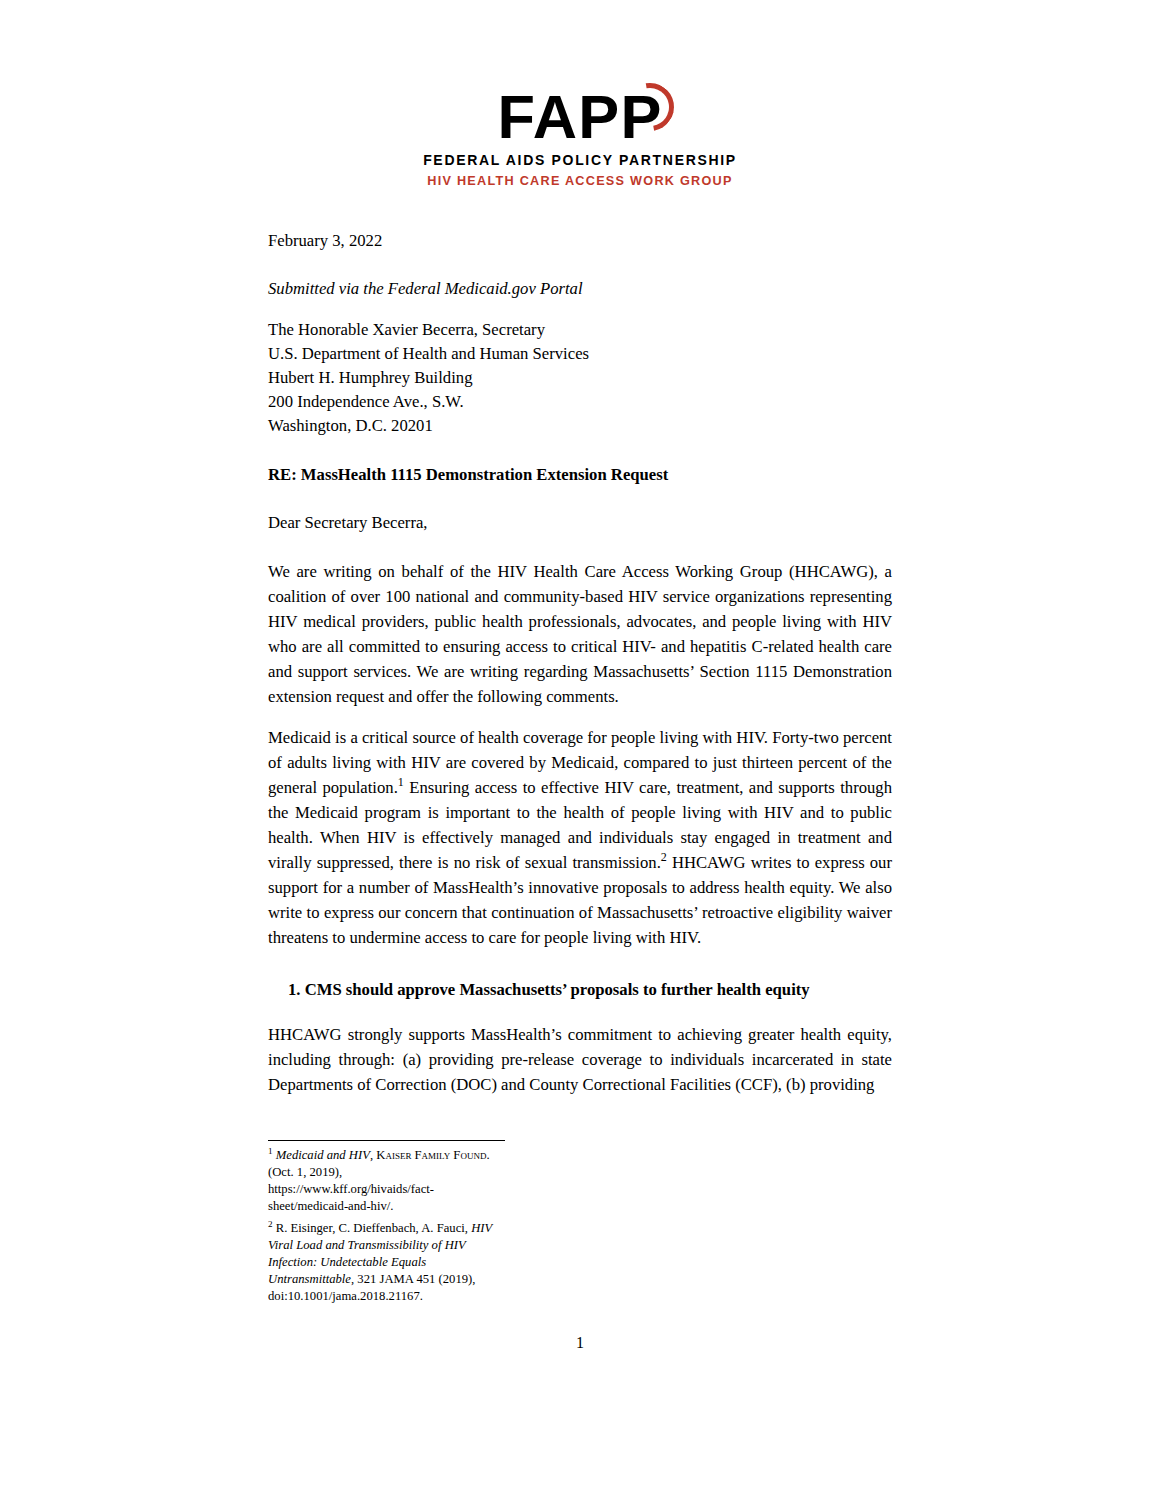FAPP
FEDERAL AIDS POLICY PARTNERSHIP
HIV HEALTH CARE ACCESS WORK GROUP
February 3, 2022
Submitted via the Federal Medicaid.gov Portal
The Honorable Xavier Becerra, Secretary
U.S. Department of Health and Human Services
Hubert H. Humphrey Building
200 Independence Ave., S.W.
Washington, D.C. 20201
RE: MassHealth 1115 Demonstration Extension Request
Dear Secretary Becerra,
We are writing on behalf of the HIV Health Care Access Working Group (HHCAWG), a coalition of over 100 national and community-based HIV service organizations representing HIV medical providers, public health professionals, advocates, and people living with HIV who are all committed to ensuring access to critical HIV- and hepatitis C-related health care and support services. We are writing regarding Massachusetts’ Section 1115 Demonstration extension request and offer the following comments.
Medicaid is a critical source of health coverage for people living with HIV. Forty-two percent of adults living with HIV are covered by Medicaid, compared to just thirteen percent of the general population.1 Ensuring access to effective HIV care, treatment, and supports through the Medicaid program is important to the health of people living with HIV and to public health. When HIV is effectively managed and individuals stay engaged in treatment and virally suppressed, there is no risk of sexual transmission.2 HHCAWG writes to express our support for a number of MassHealth’s innovative proposals to address health equity. We also write to express our concern that continuation of Massachusetts’ retroactive eligibility waiver threatens to undermine access to care for people living with HIV.
CMS should approve Massachusetts’ proposals to further health equity
HHCAWG strongly supports MassHealth’s commitment to achieving greater health equity, including through: (a) providing pre-release coverage to individuals incarcerated in state Departments of Correction (DOC) and County Correctional Facilities (CCF), (b) providing
1 Medicaid and HIV, Kaiser Family Found. (Oct. 1, 2019), https://www.kff.org/hivaids/fact-sheet/medicaid-and-hiv/.
2 R. Eisinger, C. Dieffenbach, A. Fauci, HIV Viral Load and Transmissibility of HIV Infection: Undetectable Equals Untransmittable, 321 JAMA 451 (2019), doi:10.1001/jama.2018.21167.
1